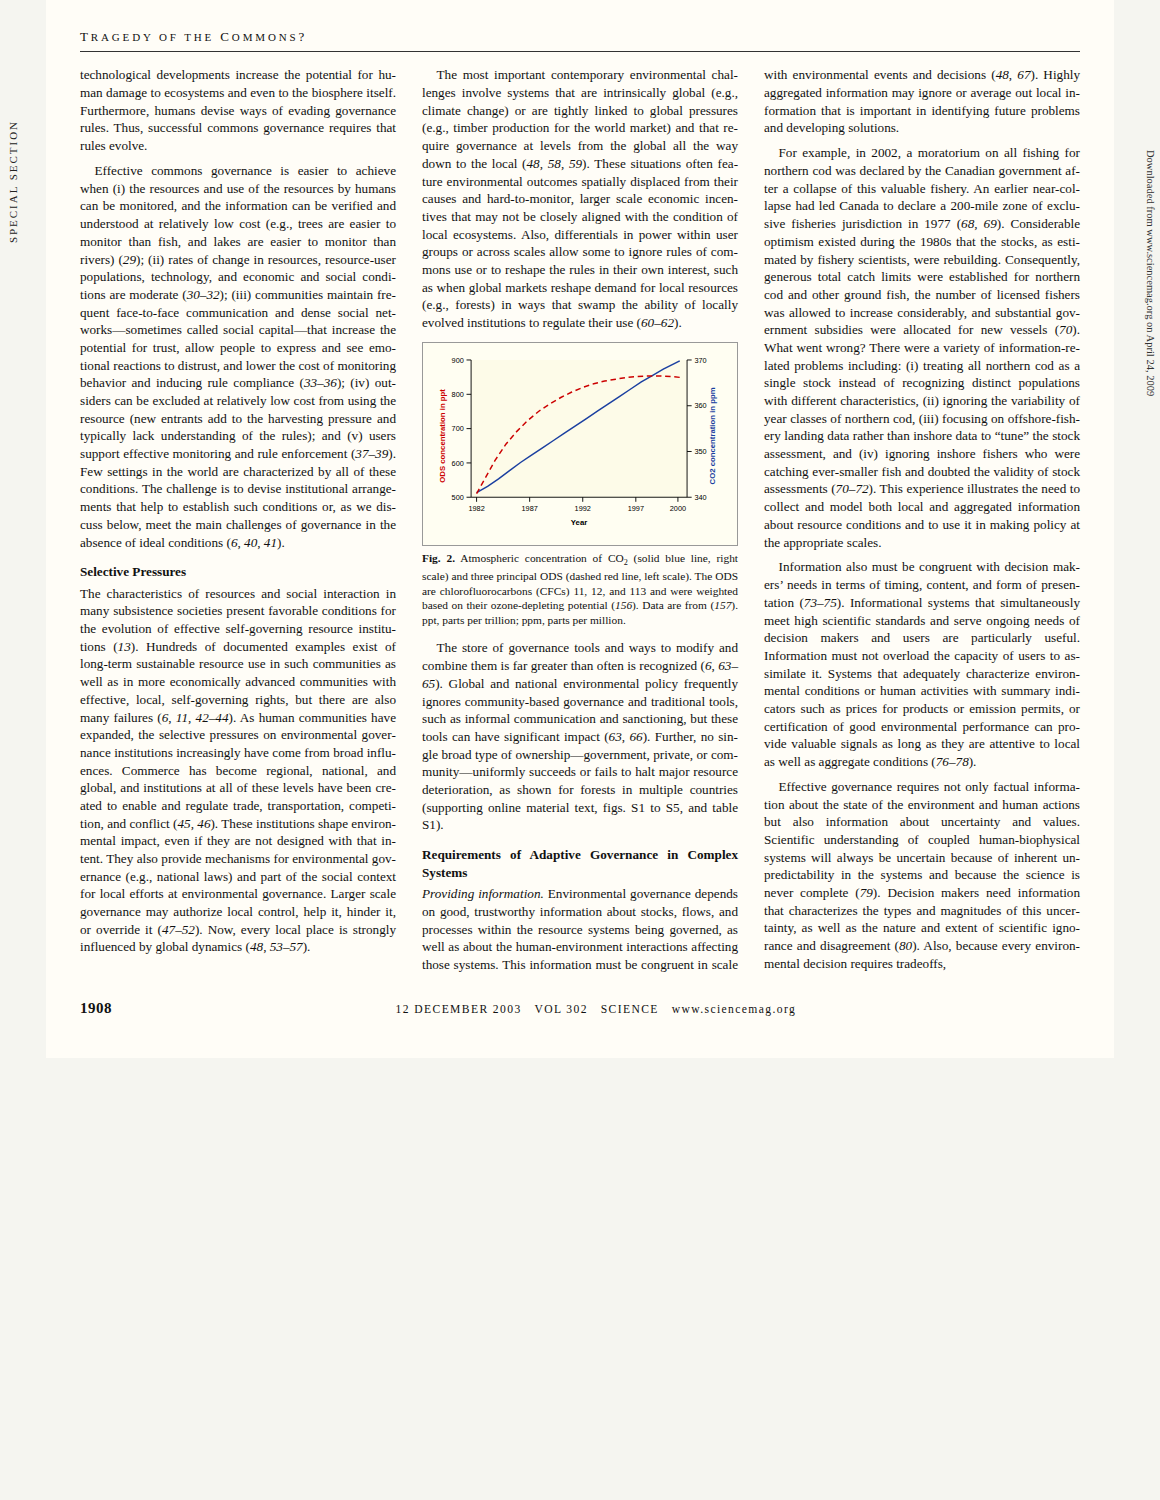Special Section
Downloaded from www.sciencemag.org on April 24, 2009
TRAGEDY OF THE COMMONS?
technological developments increase the potential for human damage to ecosystems and even to the biosphere itself. Furthermore, humans devise ways of evading governance rules. Thus, successful commons governance requires that rules evolve.
Effective commons governance is easier to achieve when (i) the resources and use of the resources by humans can be monitored, and the information can be verified and understood at relatively low cost (e.g., trees are easier to monitor than fish, and lakes are easier to monitor than rivers) (29); (ii) rates of change in resources, resource-user populations, technology, and economic and social conditions are moderate (30–32); (iii) communities maintain frequent face-to-face communication and dense social networks—sometimes called social capital—that increase the potential for trust, allow people to express and see emotional reactions to distrust, and lower the cost of monitoring behavior and inducing rule compliance (33–36); (iv) outsiders can be excluded at relatively low cost from using the resource (new entrants add to the harvesting pressure and typically lack understanding of the rules); and (v) users support effective monitoring and rule enforcement (37–39). Few settings in the world are characterized by all of these conditions. The challenge is to devise institutional arrangements that help to establish such conditions or, as we discuss below, meet the main challenges of governance in the absence of ideal conditions (6, 40, 41).
Selective Pressures
The characteristics of resources and social interaction in many subsistence societies present favorable conditions for the evolution of effective self-governing resource institutions (13). Hundreds of documented examples exist of long-term sustainable resource use in such communities as well as in more economically advanced communities with effective, local, self-governing rights, but there are also many failures (6, 11, 42–44). As human communities have expanded, the selective pressures on environmental governance institutions increasingly have come from broad influences. Commerce has become regional, national, and global, and institutions at all of these levels have been created to enable and regulate trade, transportation, competition, and conflict (45, 46). These institutions shape environmental impact, even if they are not designed with that intent. They also provide mechanisms for environmental governance (e.g., national laws) and part of the social context for local efforts at environmental governance. Larger scale governance may authorize local control, help it, hinder it, or override it (47–52). Now, every local place is strongly influenced by global dynamics (48, 53–57).
The most important contemporary environmental challenges involve systems that are intrinsically global (e.g., climate change) or are tightly linked to global pressures (e.g., timber production for the world market) and that require governance at levels from the global all the way down to the local (48, 58, 59). These situations often feature environmental outcomes spatially displaced from their causes and hard-to-monitor, larger scale economic incentives that may not be closely aligned with the condition of local ecosystems. Also, differentials in power within user groups or across scales allow some to ignore rules of commons use or to reshape the rules in their own interest, such as when global markets reshape demand for local resources (e.g., forests) in ways that swamp the ability of locally evolved institutions to regulate their use (60–62).
500 600 700 800 900 340 350 360 370 1982 1987 1992 1997 2000 ODS concentration in ppt CO2 concentration in ppm Year
Fig. 2. Atmospheric concentration of CO2 (solid blue line, right scale) and three principal ODS (dashed red line, left scale). The ODS are chlorofluorocarbons (CFCs) 11, 12, and 113 and were weighted based on their ozone-depleting potential (156). Data are from (157). ppt, parts per trillion; ppm, parts per million.
The store of governance tools and ways to modify and combine them is far greater than often is recognized (6, 63–65). Global and national environmental policy frequently ignores community-based governance and traditional tools, such as informal communication and sanctioning, but these tools can have significant impact (63, 66). Further, no single broad type of ownership—government, private, or community—uniformly succeeds or fails to halt major resource deterioration, as shown for forests in multiple countries (supporting online material text, figs. S1 to S5, and table S1).
Requirements of Adaptive Governance in Complex Systems
Providing information. Environmental governance depends on good, trustworthy information about stocks, flows, and processes within the resource systems being governed, as well as about the human-environment interactions affecting those systems. This information must be congruent in scale with environmental events and decisions (48, 67). Highly aggregated information may ignore or average out local information that is important in identifying future problems and developing solutions.
For example, in 2002, a moratorium on all fishing for northern cod was declared by the Canadian government after a collapse of this valuable fishery. An earlier near-collapse had led Canada to declare a 200-mile zone of exclusive fisheries jurisdiction in 1977 (68, 69). Considerable optimism existed during the 1980s that the stocks, as estimated by fishery scientists, were rebuilding. Consequently, generous total catch limits were established for northern cod and other ground fish, the number of licensed fishers was allowed to increase considerably, and substantial government subsidies were allocated for new vessels (70). What went wrong? There were a variety of information-related problems including: (i) treating all northern cod as a single stock instead of recognizing distinct populations with different characteristics, (ii) ignoring the variability of year classes of northern cod, (iii) focusing on offshore-fishery landing data rather than inshore data to “tune” the stock assessment, and (iv) ignoring inshore fishers who were catching ever-smaller fish and doubted the validity of stock assessments (70–72). This experience illustrates the need to collect and model both local and aggregated information about resource conditions and to use it in making policy at the appropriate scales.
Information also must be congruent with decision makers’ needs in terms of timing, content, and form of presentation (73–75). Informational systems that simultaneously meet high scientific standards and serve ongoing needs of decision makers and users are particularly useful. Information must not overload the capacity of users to assimilate it. Systems that adequately characterize environmental conditions or human activities with summary indicators such as prices for products or emission permits, or certification of good environmental performance can provide valuable signals as long as they are attentive to local as well as aggregate conditions (76–78).
Effective governance requires not only factual information about the state of the environment and human actions but also information about uncertainty and values. Scientific understanding of coupled human-biophysical systems will always be uncertain because of inherent unpredictability in the systems and because the science is never complete (79). Decision makers need information that characterizes the types and magnitudes of this uncertainty, as well as the nature and extent of scientific ignorance and disagreement (80). Also, because every environmental decision requires tradeoffs,
1908
12 DECEMBER 2003 VOL 302 SCIENCE www.sciencemag.org